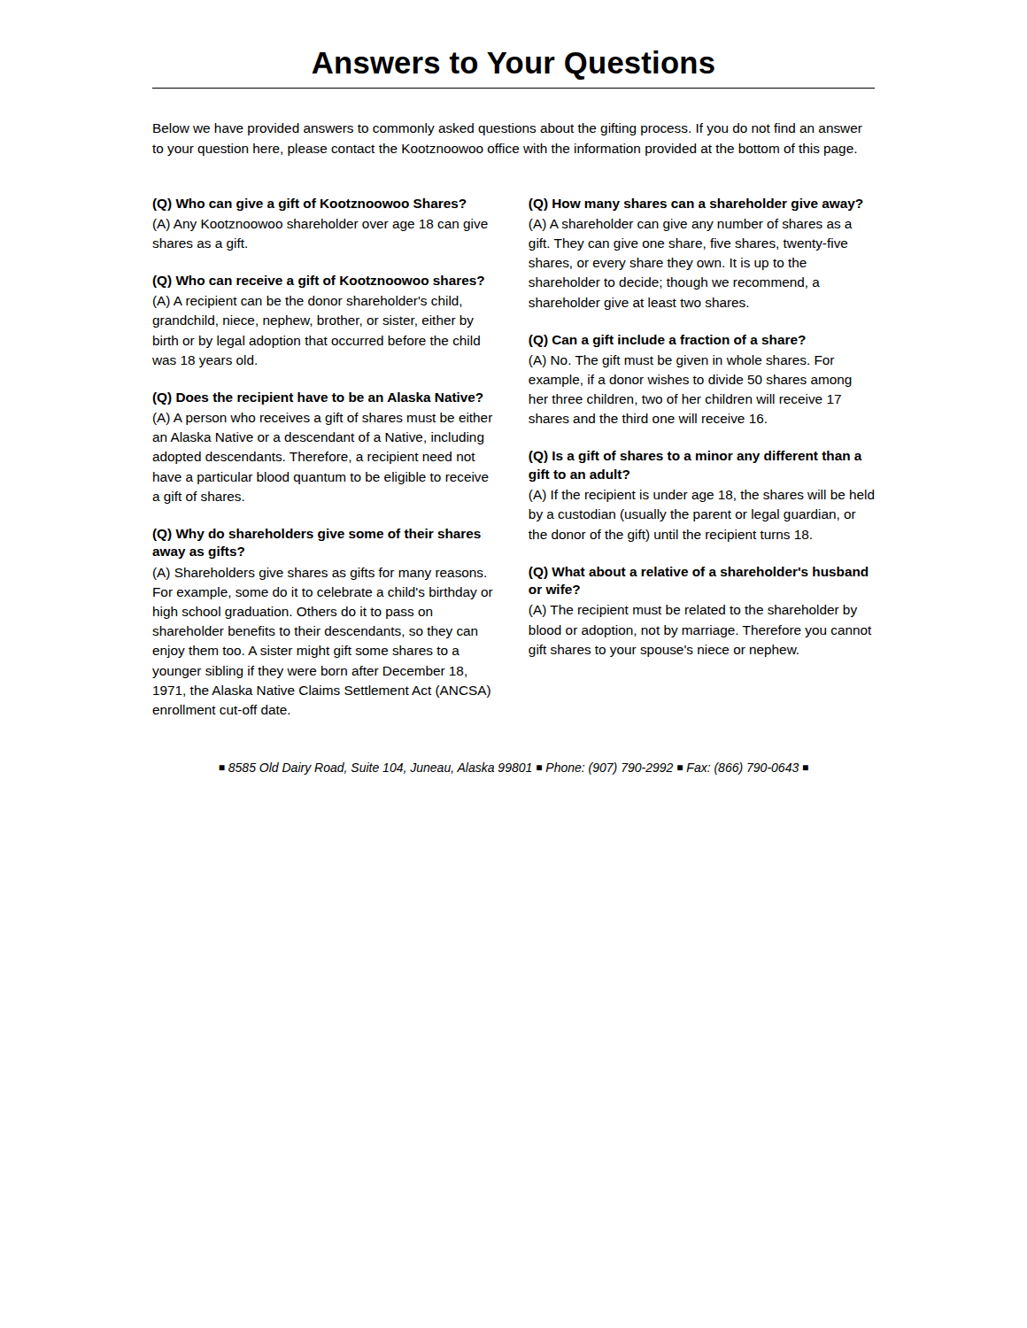Answers to Your Questions
Below we have provided answers to commonly asked questions about the gifting process. If you do not find an answer to your question here, please contact the Kootznoowoo office with the information provided at the bottom of this page.
(Q) Who can give a gift of Kootznoowoo Shares?
(A) Any Kootznoowoo shareholder over age 18 can give shares as a gift.
(Q) Who can receive a gift of Kootznoowoo shares?
(A) A recipient can be the donor shareholder's child, grandchild, niece, nephew, brother, or sister, either by birth or by legal adoption that occurred before the child was 18 years old.
(Q) Does the recipient have to be an Alaska Native?
(A) A person who receives a gift of shares must be either an Alaska Native or a descendant of a Native, including adopted descendants. Therefore, a recipient need not have a particular blood quantum to be eligible to receive a gift of shares.
(Q) Why do shareholders give some of their shares away as gifts?
(A) Shareholders give shares as gifts for many reasons. For example, some do it to celebrate a child's birthday or high school graduation. Others do it to pass on shareholder benefits to their descendants, so they can enjoy them too. A sister might gift some shares to a younger sibling if they were born after December 18, 1971, the Alaska Native Claims Settlement Act (ANCSA) enrollment cut-off date.
(Q) How many shares can a shareholder give away?
(A) A shareholder can give any number of shares as a gift. They can give one share, five shares, twenty-five shares, or every share they own. It is up to the shareholder to decide; though we recommend, a shareholder give at least two shares.
(Q) Can a gift include a fraction of a share?
(A) No. The gift must be given in whole shares. For example, if a donor wishes to divide 50 shares among her three children, two of her children will receive 17 shares and the third one will receive 16.
(Q) Is a gift of shares to a minor any different than a gift to an adult?
(A) If the recipient is under age 18, the shares will be held by a custodian (usually the parent or legal guardian, or the donor of the gift) until the recipient turns 18.
(Q) What about a relative of a shareholder's husband or wife?
(A) The recipient must be related to the shareholder by blood or adoption, not by marriage. Therefore you cannot gift shares to your spouse's niece or nephew.
■ 8585 Old Dairy Road, Suite 104, Juneau, Alaska 99801 ■ Phone: (907) 790-2992 ■ Fax: (866) 790-0643 ■